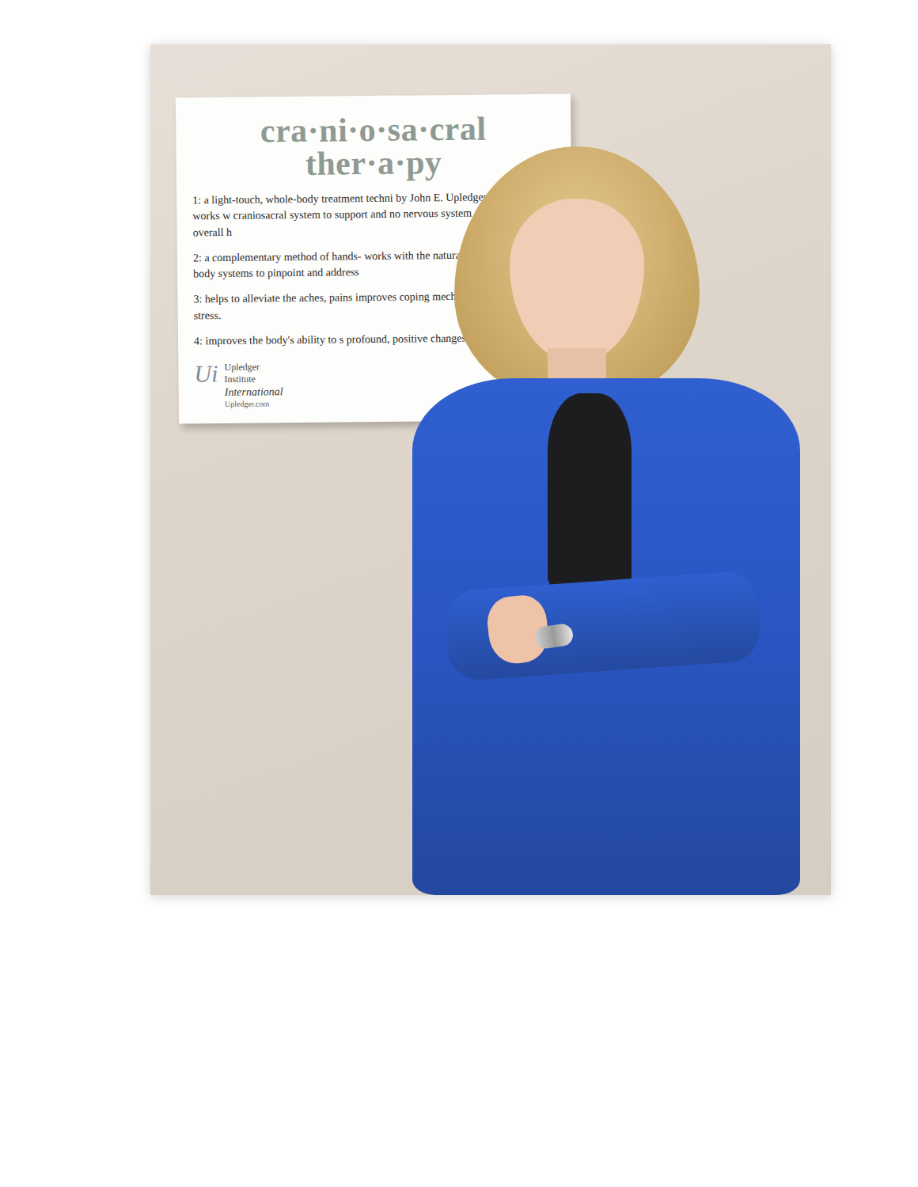cra·ni·o·sa·cral
ther·a·py
a light-touch, whole-body treatment techni by John E. Upledger, DO, OMM; works w craniosacral system to support and no nervous system – improving overall h
a complementary method of hands- works with the natural and unique rhyth body systems to pinpoint and address
helps to alleviate the aches, pains improves coping mechanisms to allow fo of stress.
improves the body's ability to s profound, positive changes.
Ui Upledger
Institute International Upledger.com